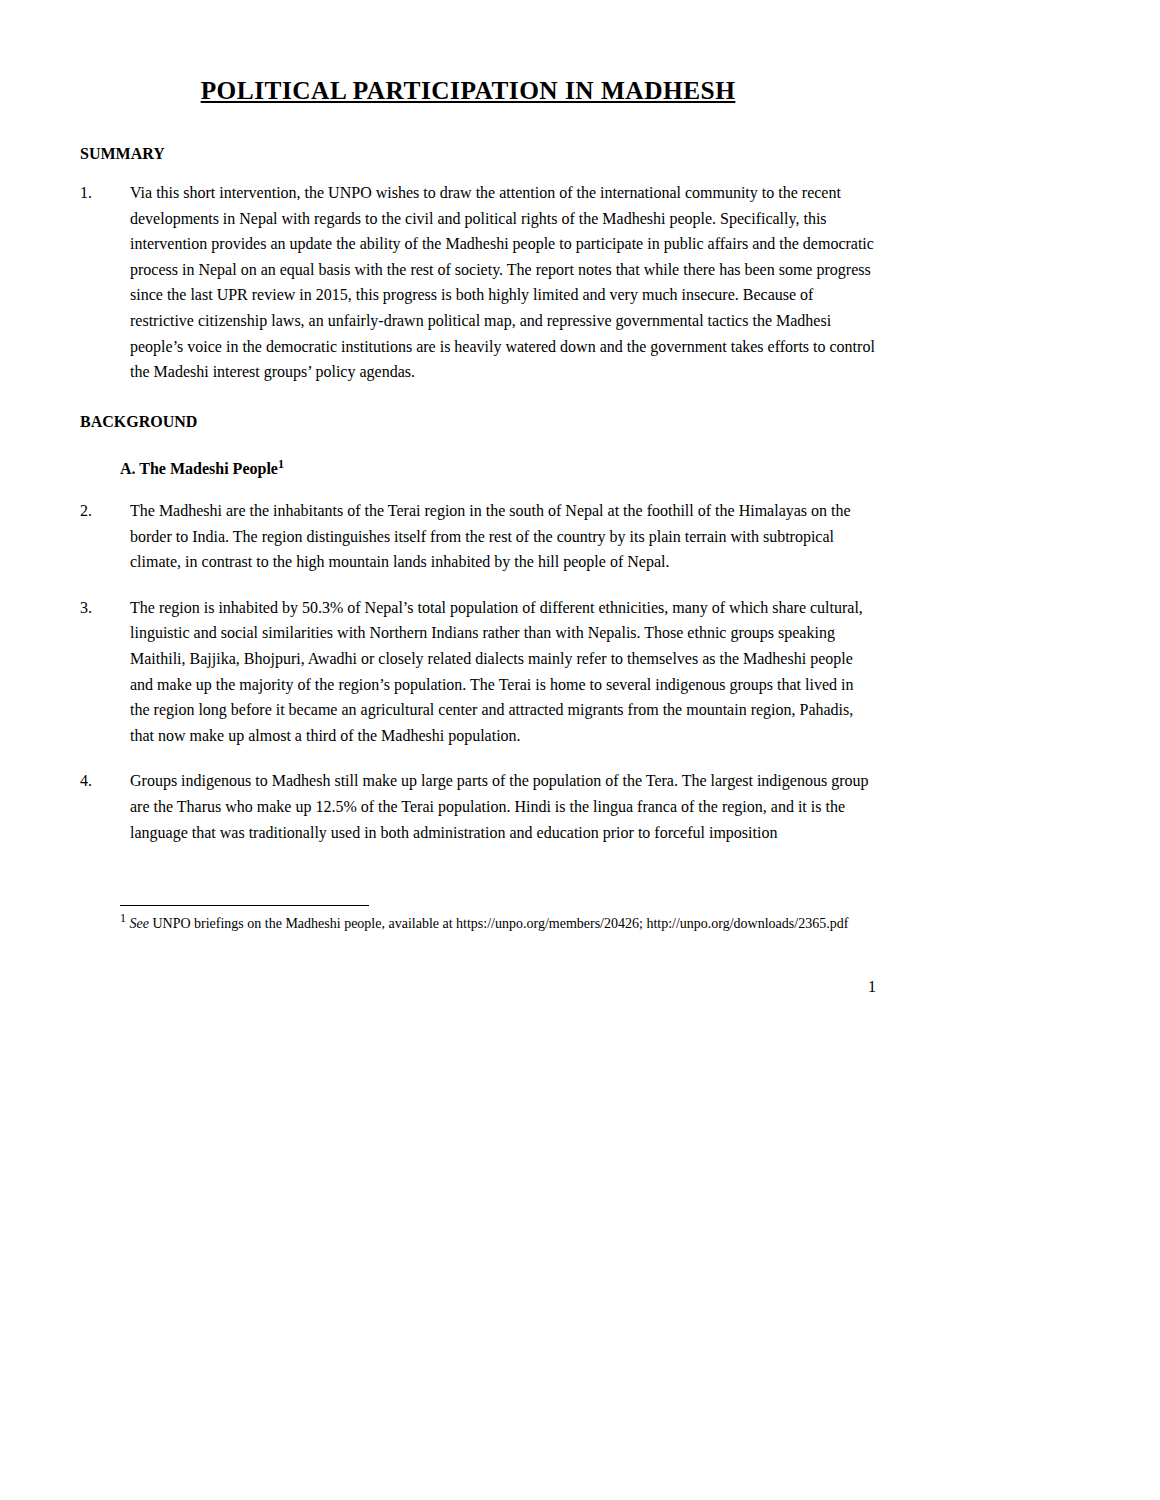POLITICAL PARTICIPATION IN MADHESH
SUMMARY
1.
Via this short intervention, the UNPO wishes to draw the attention of the international community to the recent developments in Nepal with regards to the civil and political rights of the Madheshi people. Specifically, this intervention provides an update the ability of the Madheshi people to participate in public affairs and the democratic process in Nepal on an equal basis with the rest of society. The report notes that while there has been some progress since the last UPR review in 2015, this progress is both highly limited and very much insecure. Because of restrictive citizenship laws, an unfairly-drawn political map, and repressive governmental tactics the Madhesi people’s voice in the democratic institutions are is heavily watered down and the government takes efforts to control the Madeshi interest groups’ policy agendas.
BACKGROUND
A. The Madeshi People1
2.
The Madheshi are the inhabitants of the Terai region in the south of Nepal at the foothill of the Himalayas on the border to India. The region distinguishes itself from the rest of the country by its plain terrain with subtropical climate, in contrast to the high mountain lands inhabited by the hill people of Nepal.
3.
The region is inhabited by 50.3% of Nepal’s total population of different ethnicities, many of which share cultural, linguistic and social similarities with Northern Indians rather than with Nepalis. Those ethnic groups speaking Maithili, Bajjika, Bhojpuri, Awadhi or closely related dialects mainly refer to themselves as the Madheshi people and make up the majority of the region’s population. The Terai is home to several indigenous groups that lived in the region long before it became an agricultural center and attracted migrants from the mountain region, Pahadis, that now make up almost a third of the Madheshi population.
4.
Groups indigenous to Madhesh still make up large parts of the population of the Tera. The largest indigenous group are the Tharus who make up 12.5% of the Terai population. Hindi is the lingua franca of the region, and it is the language that was traditionally used in both administration and education prior to forceful imposition
1 See UNPO briefings on the Madheshi people, available at https://unpo.org/members/20426; http://unpo.org/downloads/2365.pdf
1